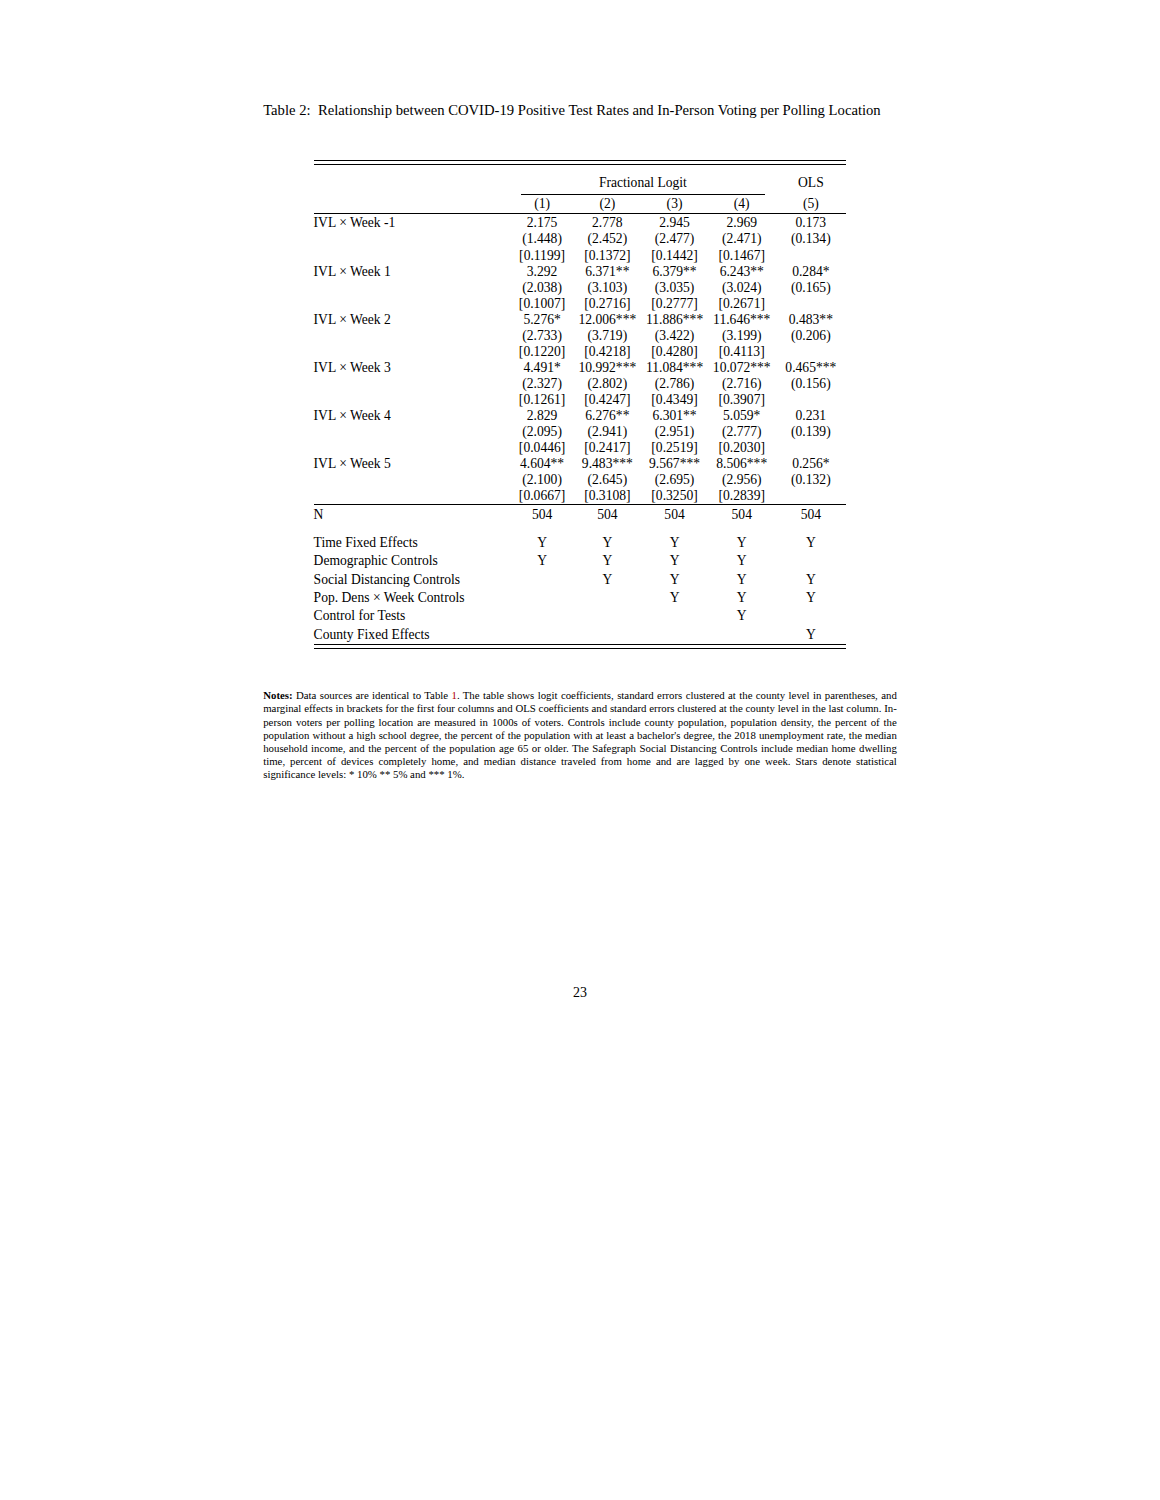Table 2: Relationship between COVID-19 Positive Test Rates and In-Person Voting per Polling Location
| | Fractional Logit | OLS |
| | (1) | (2) | (3) | (4) | (5) |
| IVL × Week -1 | 2.175 | 2.778 | 2.945 | 2.969 | 0.173 |
| | (1.448) | (2.452) | (2.477) | (2.471) | (0.134) |
| | [0.1199] | [0.1372] | [0.1442] | [0.1467] | |
| IVL × Week 1 | 3.292 | 6.371** | 6.379** | 6.243** | 0.284* |
| | (2.038) | (3.103) | (3.035) | (3.024) | (0.165) |
| | [0.1007] | [0.2716] | [0.2777] | [0.2671] | |
| IVL × Week 2 | 5.276* | 12.006*** | 11.886*** | 11.646*** | 0.483** |
| | (2.733) | (3.719) | (3.422) | (3.199) | (0.206) |
| | [0.1220] | [0.4218] | [0.4280] | [0.4113] | |
| IVL × Week 3 | 4.491* | 10.992*** | 11.084*** | 10.072*** | 0.465*** |
| | (2.327) | (2.802) | (2.786) | (2.716) | (0.156) |
| | [0.1261] | [0.4247] | [0.4349] | [0.3907] | |
| IVL × Week 4 | 2.829 | 6.276** | 6.301** | 5.059* | 0.231 |
| | (2.095) | (2.941) | (2.951) | (2.777) | (0.139) |
| | [0.0446] | [0.2417] | [0.2519] | [0.2030] | |
| IVL × Week 5 | 4.604** | 9.483*** | 9.567*** | 8.506*** | 0.256* |
| | (2.100) | (2.645) | (2.695) | (2.956) | (0.132) |
| | [0.0667] | [0.3108] | [0.3250] | [0.2839] | |
| N | 504 | 504 | 504 | 504 | 504 |
| Time Fixed Effects | Y | Y | Y | Y | Y |
| Demographic Controls | Y | Y | Y | Y | |
| Social Distancing Controls | | Y | Y | Y | Y |
| Pop. Dens × Week Controls | | | Y | Y | Y |
| Control for Tests | | | | Y | |
| County Fixed Effects | | | | | Y |
Notes: Data sources are identical to Table 1. The table shows logit coefficients, standard errors clustered at the county level in parentheses, and marginal effects in brackets for the first four columns and OLS coefficients and standard errors clustered at the county level in the last column. In-person voters per polling location are measured in 1000s of voters. Controls include county population, population density, the percent of the population without a high school degree, the percent of the population with at least a bachelor's degree, the 2018 unemployment rate, the median household income, and the percent of the population age 65 or older. The Safegraph Social Distancing Controls include median home dwelling time, percent of devices completely home, and median distance traveled from home and are lagged by one week. Stars denote statistical significance levels: * 10% ** 5% and *** 1%.
23